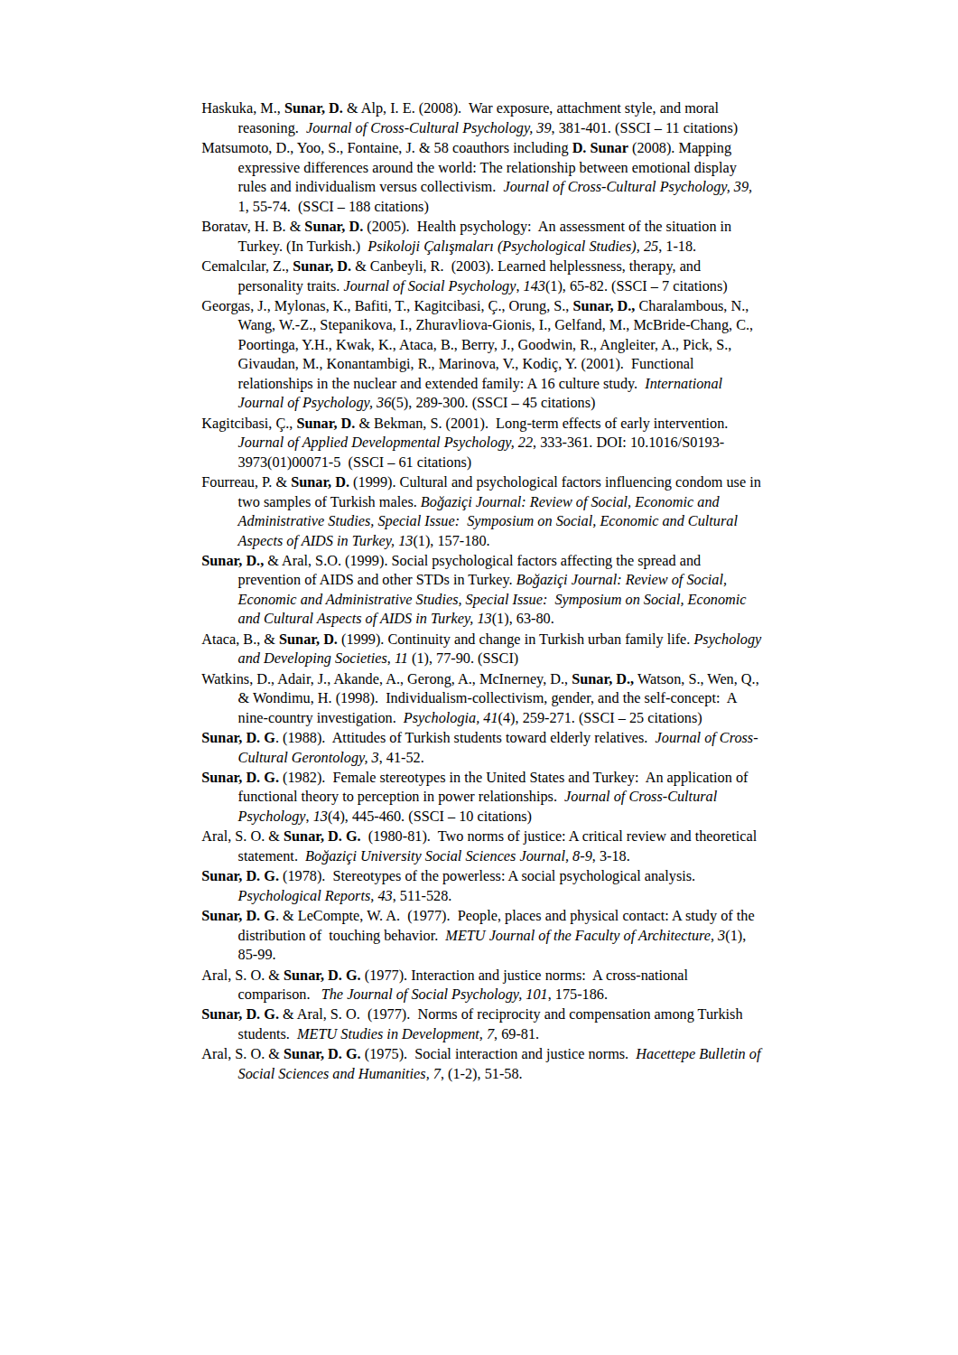Haskuka, M., Sunar, D. & Alp, I. E. (2008). War exposure, attachment style, and moral reasoning. Journal of Cross-Cultural Psychology, 39, 381-401. (SSCI – 11 citations)
Matsumoto, D., Yoo, S., Fontaine, J. & 58 coauthors including D. Sunar (2008). Mapping expressive differences around the world: The relationship between emotional display rules and individualism versus collectivism. Journal of Cross-Cultural Psychology, 39, 1, 55-74. (SSCI – 188 citations)
Boratav, H. B. & Sunar, D. (2005). Health psychology: An assessment of the situation in Turkey. (In Turkish.) Psikoloji Çalışmaları (Psychological Studies), 25, 1-18.
Cemalcılar, Z., Sunar, D. & Canbeyli, R. (2003). Learned helplessness, therapy, and personality traits. Journal of Social Psychology, 143(1), 65-82. (SSCI – 7 citations)
Georgas, J., Mylonas, K., Bafiti, T., Kagitcibasi, Ç., Orung, S., Sunar, D., Charalambous, N., Wang, W.-Z., Stepanikova, I., Zhuravliova-Gionis, I., Gelfand, M., McBride-Chang, C., Poortinga, Y.H., Kwak, K., Ataca, B., Berry, J., Goodwin, R., Angleiter, A., Pick, S., Givaudan, M., Konantambigi, R., Marinova, V., Kodiç, Y. (2001). Functional relationships in the nuclear and extended family: A 16 culture study. International Journal of Psychology, 36(5), 289-300. (SSCI – 45 citations)
Kagitcibasi, Ç., Sunar, D. & Bekman, S. (2001). Long-term effects of early intervention. Journal of Applied Developmental Psychology, 22, 333-361. DOI: 10.1016/S0193-3973(01)00071-5 (SSCI – 61 citations)
Fourreau, P. & Sunar, D. (1999). Cultural and psychological factors influencing condom use in two samples of Turkish males. Boğaziçi Journal: Review of Social, Economic and Administrative Studies, Special Issue: Symposium on Social, Economic and Cultural Aspects of AIDS in Turkey, 13(1), 157-180.
Sunar, D., & Aral, S.O. (1999). Social psychological factors affecting the spread and prevention of AIDS and other STDs in Turkey. Boğaziçi Journal: Review of Social, Economic and Administrative Studies, Special Issue: Symposium on Social, Economic and Cultural Aspects of AIDS in Turkey, 13(1), 63-80.
Ataca, B., & Sunar, D. (1999). Continuity and change in Turkish urban family life. Psychology and Developing Societies, 11 (1), 77-90. (SSCI)
Watkins, D., Adair, J., Akande, A., Gerong, A., McInerney, D., Sunar, D., Watson, S., Wen, Q., & Wondimu, H. (1998). Individualism-collectivism, gender, and the self-concept: A nine-country investigation. Psychologia, 41(4), 259-271. (SSCI – 25 citations)
Sunar, D. G. (1988). Attitudes of Turkish students toward elderly relatives. Journal of Cross-Cultural Gerontology, 3, 41-52.
Sunar, D. G. (1982). Female stereotypes in the United States and Turkey: An application of functional theory to perception in power relationships. Journal of Cross-Cultural Psychology, 13(4), 445-460. (SSCI – 10 citations)
Aral, S. O. & Sunar, D. G. (1980-81). Two norms of justice: A critical review and theoretical statement. Boğaziçi University Social Sciences Journal, 8-9, 3-18.
Sunar, D. G. (1978). Stereotypes of the powerless: A social psychological analysis. Psychological Reports, 43, 511-528.
Sunar, D. G. & LeCompte, W. A. (1977). People, places and physical contact: A study of the distribution of touching behavior. METU Journal of the Faculty of Architecture, 3(1), 85-99.
Aral, S. O. & Sunar, D. G. (1977). Interaction and justice norms: A cross-national comparison. The Journal of Social Psychology, 101, 175-186.
Sunar, D. G. & Aral, S. O. (1977). Norms of reciprocity and compensation among Turkish students. METU Studies in Development, 7, 69-81.
Aral, S. O. & Sunar, D. G. (1975). Social interaction and justice norms. Hacettepe Bulletin of Social Sciences and Humanities, 7, (1-2), 51-58.